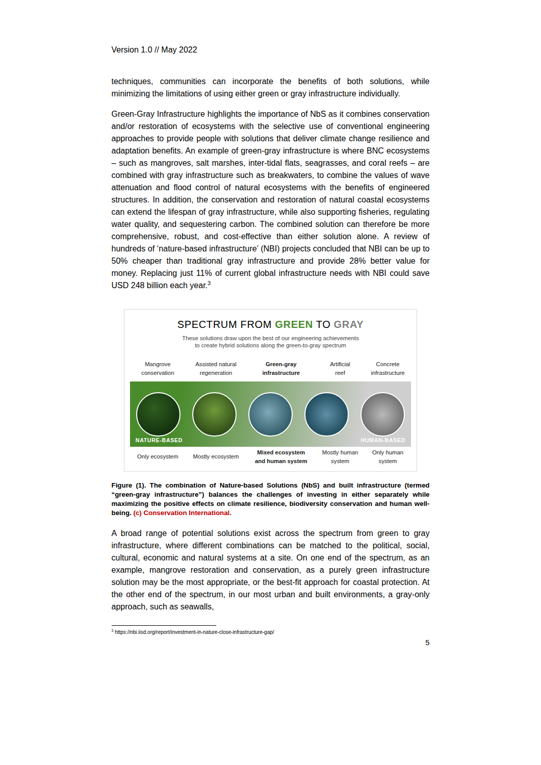Version 1.0 // May 2022
techniques, communities can incorporate the benefits of both solutions, while minimizing the limitations of using either green or gray infrastructure individually.
Green-Gray Infrastructure highlights the importance of NbS as it combines conservation and/or restoration of ecosystems with the selective use of conventional engineering approaches to provide people with solutions that deliver climate change resilience and adaptation benefits. An example of green-gray infrastructure is where BNC ecosystems – such as mangroves, salt marshes, inter-tidal flats, seagrasses, and coral reefs – are combined with gray infrastructure such as breakwaters, to combine the values of wave attenuation and flood control of natural ecosystems with the benefits of engineered structures. In addition, the conservation and restoration of natural coastal ecosystems can extend the lifespan of gray infrastructure, while also supporting fisheries, regulating water quality, and sequestering carbon. The combined solution can therefore be more comprehensive, robust, and cost-effective than either solution alone. A review of hundreds of ‘nature-based infrastructure’ (NBI) projects concluded that NBI can be up to 50% cheaper than traditional gray infrastructure and provide 28% better value for money. Replacing just 11% of current global infrastructure needs with NBI could save USD 248 billion each year.3
SPECTRUM FROM GREEN TO GRAY
These solutions draw upon the best of our engineering achievements
to create hybrid solutions along the green-to-gray spectrum
| Mangrove conservation | Assisted natural regeneration | Green-gray infrastructure | Artificial reef | Concrete infrastructure |
| NATURE-BASED HUMAN-BASED |
| Only ecosystem | Mostly ecosystem | Mixed ecosystem and human system | Mostly human system | Only human system |
Figure (1). The combination of Nature-based Solutions (NbS) and built infrastructure (termed “green-gray infrastructure”) balances the challenges of investing in either separately while maximizing the positive effects on climate resilience, biodiversity conservation and human well-being. (c) Conservation International.
A broad range of potential solutions exist across the spectrum from green to gray infrastructure, where different combinations can be matched to the political, social, cultural, economic and natural systems at a site. On one end of the spectrum, as an example, mangrove restoration and conservation, as a purely green infrastructure solution may be the most appropriate, or the best-fit approach for coastal protection. At the other end of the spectrum, in our most urban and built environments, a gray-only approach, such as seawalls,
3 https://nbi.iisd.org/report/investment-in-nature-close-infrastructure-gap/
5